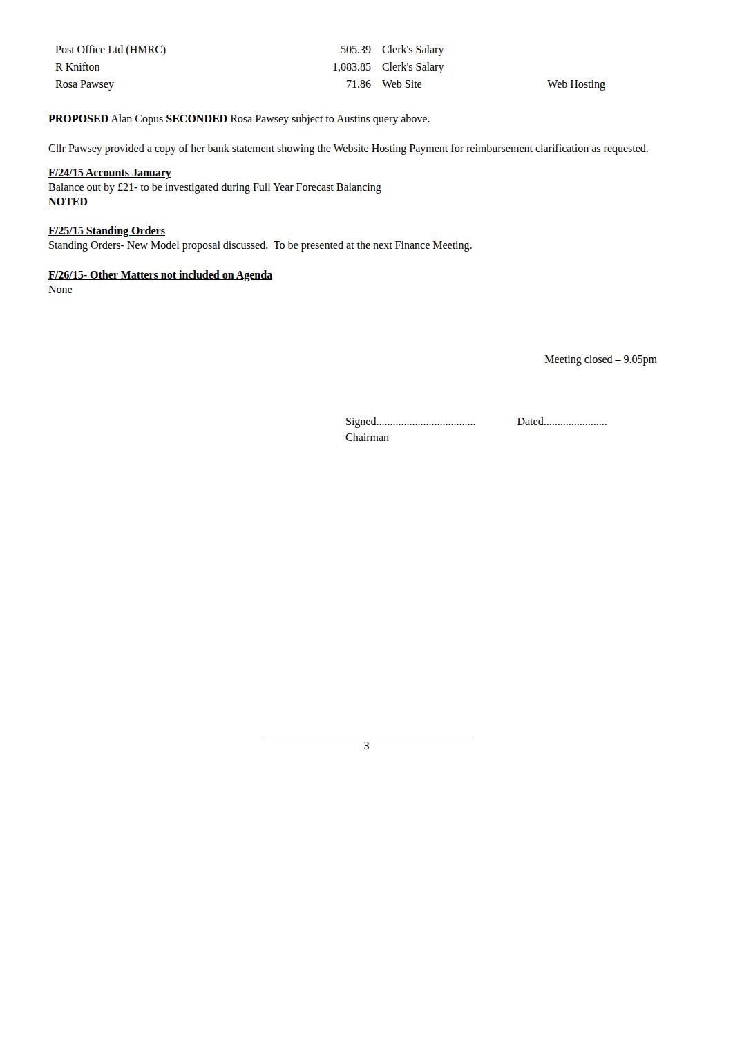| Post Office Ltd (HMRC) | 505.39 | Clerk's Salary | |
| R Knifton | 1,083.85 | Clerk's Salary | |
| Rosa Pawsey | 71.86 | Web Site | Web Hosting |
PROPOSED Alan Copus SECONDED Rosa Pawsey subject to Austins query above.
Cllr Pawsey provided a copy of her bank statement showing the Website Hosting Payment for reimbursement clarification as requested.
F/24/15 Accounts January
Balance out by £21- to be investigated during Full Year Forecast Balancing
NOTED
F/25/15 Standing Orders
Standing Orders- New Model proposal discussed. To be presented at the next Finance Meeting.
F/26/15- Other Matters not included on Agenda
None
Meeting closed – 9.05pm
Signed.................................... Dated.......................
Chairman
3